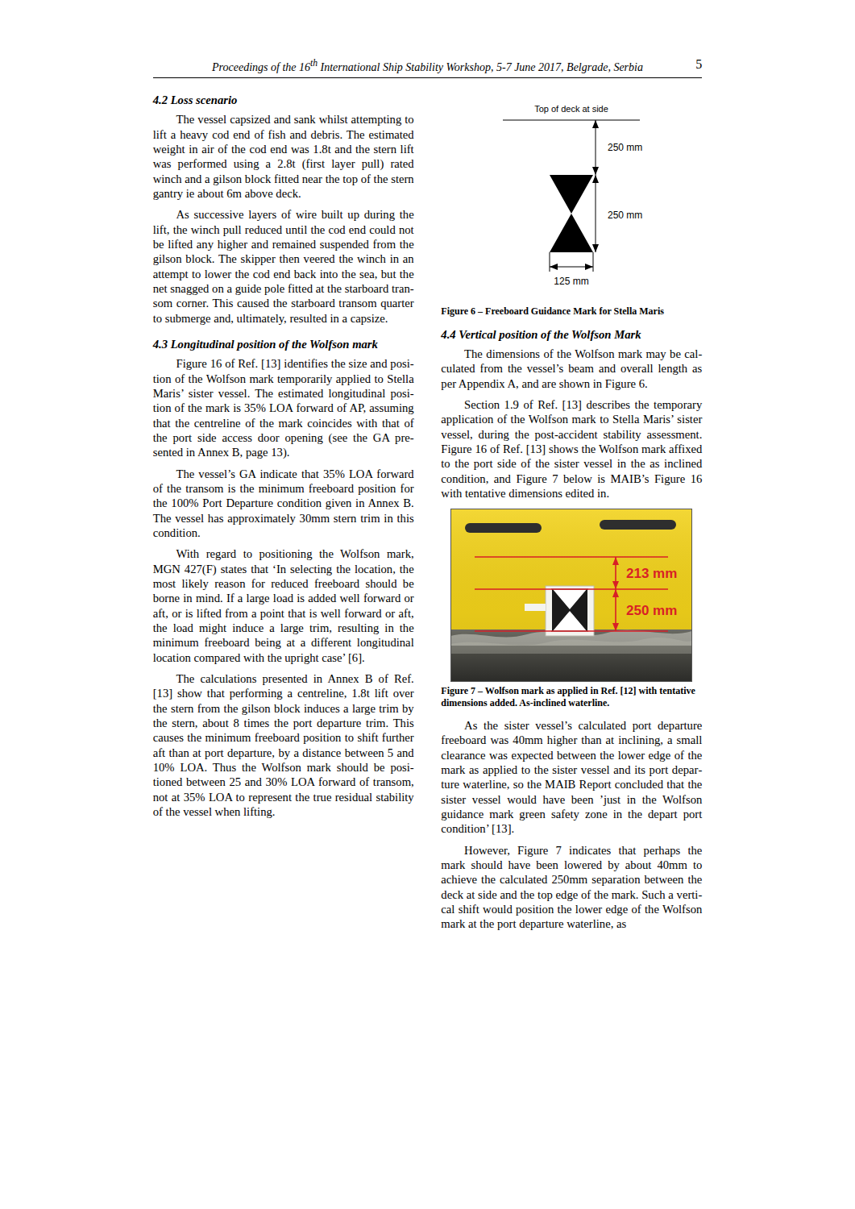Proceedings of the 16th International Ship Stability Workshop, 5-7 June 2017, Belgrade, Serbia 5
4.2 Loss scenario
The vessel capsized and sank whilst attempting to lift a heavy cod end of fish and debris. The estimated weight in air of the cod end was 1.8t and the stern lift was performed using a 2.8t (first layer pull) rated winch and a gilson block fitted near the top of the stern gantry ie about 6m above deck.
As successive layers of wire built up during the lift, the winch pull reduced until the cod end could not be lifted any higher and remained suspended from the gilson block. The skipper then veered the winch in an attempt to lower the cod end back into the sea, but the net snagged on a guide pole fitted at the starboard transom corner. This caused the starboard transom quarter to submerge and, ultimately, resulted in a capsize.
4.3 Longitudinal position of the Wolfson mark
Figure 16 of Ref. [13] identifies the size and position of the Wolfson mark temporarily applied to Stella Maris’ sister vessel. The estimated longitudinal position of the mark is 35% LOA forward of AP, assuming that the centreline of the mark coincides with that of the port side access door opening (see the GA presented in Annex B, page 13).
The vessel’s GA indicate that 35% LOA forward of the transom is the minimum freeboard position for the 100% Port Departure condition given in Annex B. The vessel has approximately 30mm stern trim in this condition.
With regard to positioning the Wolfson mark, MGN 427(F) states that ‘In selecting the location, the most likely reason for reduced freeboard should be borne in mind. If a large load is added well forward or aft, or is lifted from a point that is well forward or aft, the load might induce a large trim, resulting in the minimum freeboard being at a different longitudinal location compared with the upright case’ [6].
The calculations presented in Annex B of Ref. [13] show that performing a centreline, 1.8t lift over the stern from the gilson block induces a large trim by the stern, about 8 times the port departure trim. This causes the minimum freeboard position to shift further aft than at port departure, by a distance between 5 and 10% LOA. Thus the Wolfson mark should be positioned between 25 and 30% LOA forward of transom, not at 35% LOA to represent the true residual stability of the vessel when lifting.
Top of deck at side 250 mm 250 mm 125 mm
Figure 6 – Freeboard Guidance Mark for Stella Maris
4.4 Vertical position of the Wolfson Mark
The dimensions of the Wolfson mark may be calculated from the vessel’s beam and overall length as per Appendix A, and are shown in Figure 6.
Section 1.9 of Ref. [13] describes the temporary application of the Wolfson mark to Stella Maris’ sister vessel, during the post-accident stability assessment. Figure 16 of Ref. [13] shows the Wolfson mark affixed to the port side of the sister vessel in the as inclined condition, and Figure 7 below is MAIB’s Figure 16 with tentative dimensions edited in.
213 mm 250 mm
Figure 7 – Wolfson mark as applied in Ref. [12] with tentative dimensions added. As-inclined waterline.
As the sister vessel’s calculated port departure freeboard was 40mm higher than at inclining, a small clearance was expected between the lower edge of the mark as applied to the sister vessel and its port departure waterline, so the MAIB Report concluded that the sister vessel would have been ’just in the Wolfson guidance mark green safety zone in the depart port condition’ [13].
However, Figure 7 indicates that perhaps the mark should have been lowered by about 40mm to achieve the calculated 250mm separation between the deck at side and the top edge of the mark. Such a vertical shift would position the lower edge of the Wolfson mark at the port departure waterline, as